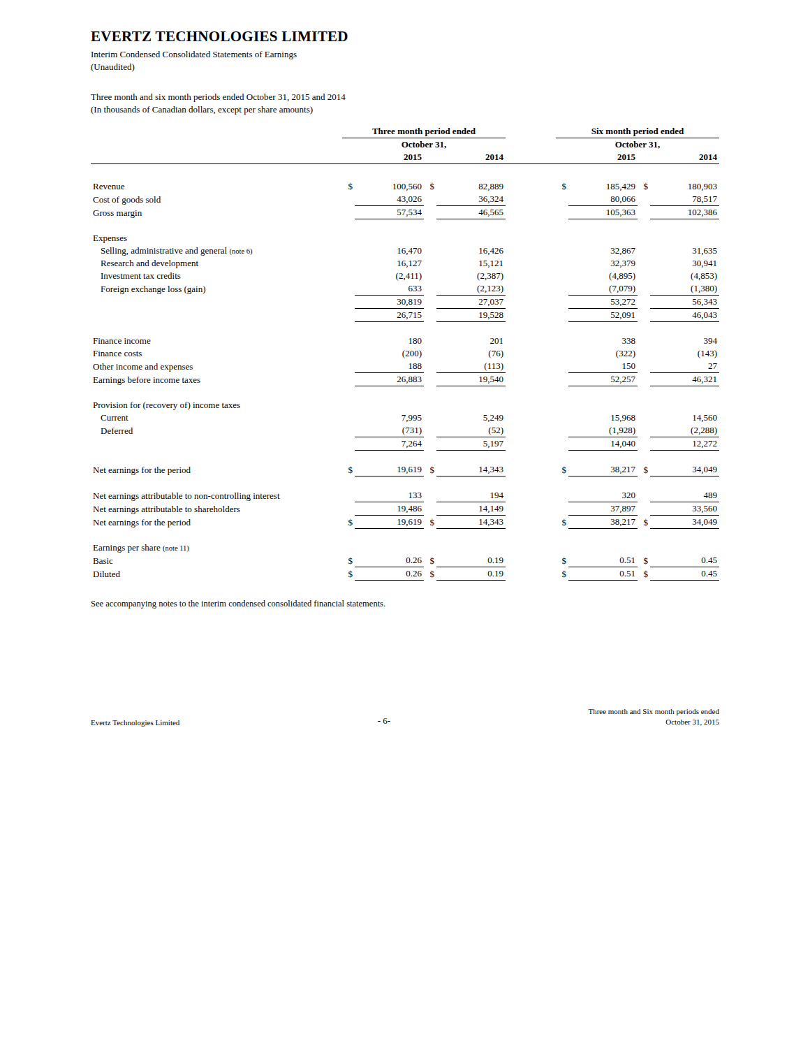EVERTZ TECHNOLOGIES LIMITED
Interim Condensed Consolidated Statements of Earnings
(Unaudited)
Three month and six month periods ended October 31, 2015 and 2014
(In thousands of Canadian dollars, except per share amounts)
| | Three month period ended | | Six month period ended |
| | October 31, | | October 31, |
| | 2015 | 2014 | | 2015 | 2014 |
| Revenue | $ | 100,560 | $ | 82,889 | | $ | 185,429 | $ | 180,903 |
| Cost of goods sold | | 43,026 | | 36,324 | | | 80,066 | | 78,517 |
| Gross margin | | 57,534 | | 46,565 | | | 105,363 | | 102,386 |
| Expenses | |
| Selling, administrative and general (note 6) | | 16,470 | | 16,426 | | | 32,867 | | 31,635 |
| Research and development | | 16,127 | | 15,121 | | | 32,379 | | 30,941 |
| Investment tax credits | | (2,411) | | (2,387) | | | (4,895) | | (4,853) |
| Foreign exchange loss (gain) | | 633 | | (2,123) | | | (7,079) | | (1,380) |
| | | 30,819 | | 27,037 | | | 53,272 | | 56,343 |
| | | 26,715 | | 19,528 | | | 52,091 | | 46,043 |
| Finance income | | 180 | | 201 | | | 338 | | 394 |
| Finance costs | | (200) | | (76) | | | (322) | | (143) |
| Other income and expenses | | 188 | | (113) | | | 150 | | 27 |
| Earnings before income taxes | | 26,883 | | 19,540 | | | 52,257 | | 46,321 |
| Provision for (recovery of) income taxes | |
| Current | | 7,995 | | 5,249 | | | 15,968 | | 14,560 |
| Deferred | | (731) | | (52) | | | (1,928) | | (2,288) |
| | | 7,264 | | 5,197 | | | 14,040 | | 12,272 |
| Net earnings for the period | $ | 19,619 | $ | 14,343 | | $ | 38,217 | $ | 34,049 |
| Net earnings attributable to non-controlling interest | | 133 | | 194 | | | 320 | | 489 |
| Net earnings attributable to shareholders | | 19,486 | | 14,149 | | | 37,897 | | 33,560 |
| Net earnings for the period | $ | 19,619 | $ | 14,343 | | $ | 38,217 | $ | 34,049 |
| Earnings per share (note 11) | |
| Basic | $ | 0.26 | $ | 0.19 | | $ | 0.51 | $ | 0.45 |
| Diluted | $ | 0.26 | $ | 0.19 | | $ | 0.51 | $ | 0.45 |
See accompanying notes to the interim condensed consolidated financial statements.
Evertz Technologies Limited
- 6-
Three month and Six month periods ended
October 31, 2015